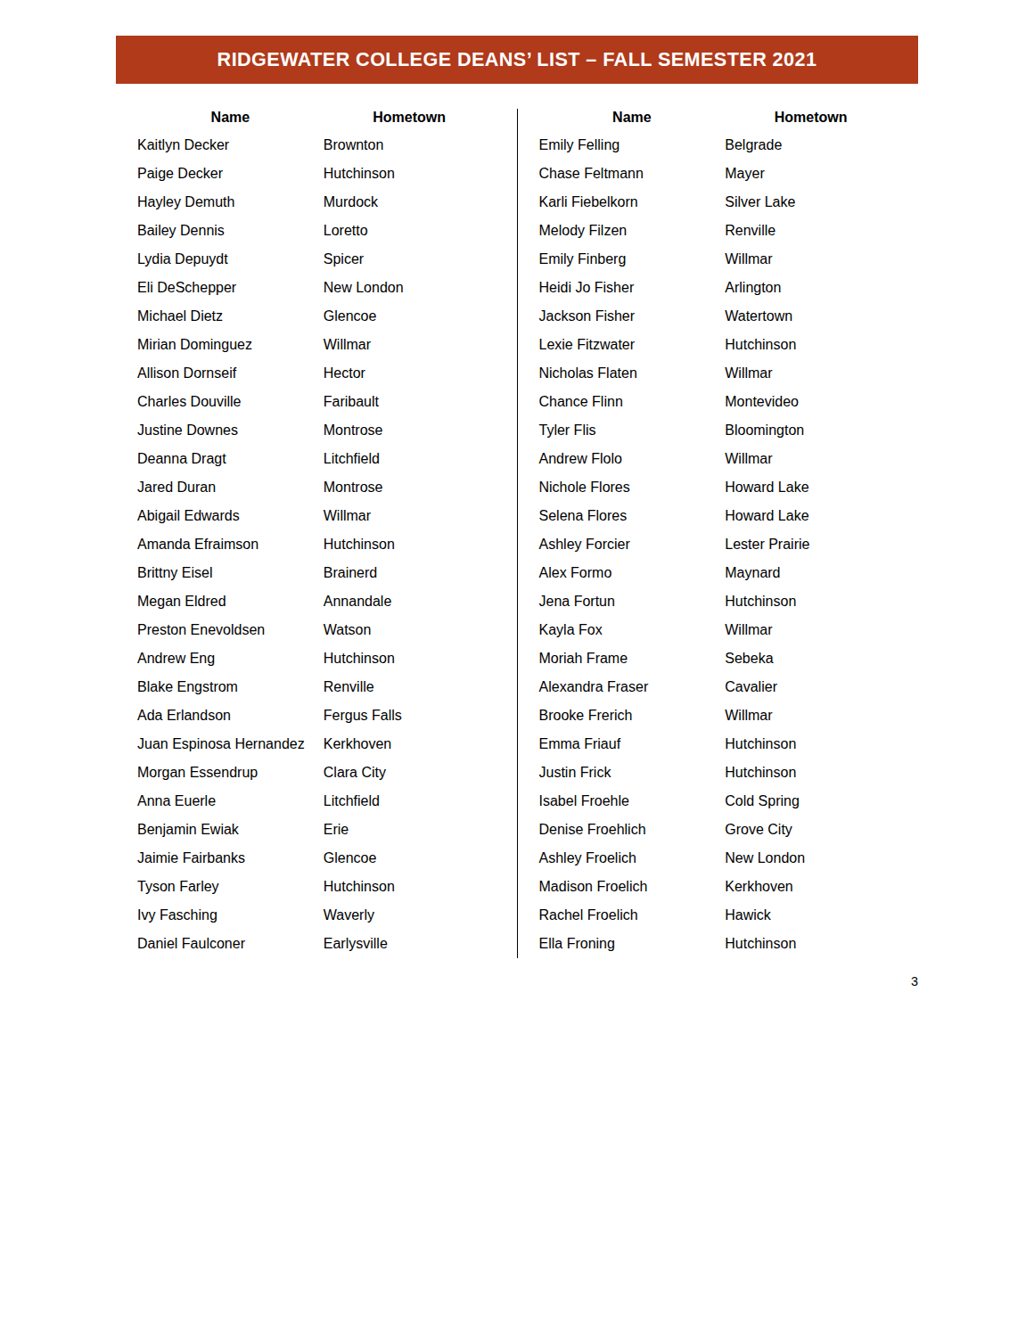RIDGEWATER COLLEGE DEANS’ LIST – FALL SEMESTER 2021
| Name | Hometown |
| --- | --- |
| Kaitlyn Decker | Brownton |
| Paige Decker | Hutchinson |
| Hayley Demuth | Murdock |
| Bailey Dennis | Loretto |
| Lydia Depuydt | Spicer |
| Eli DeSchepper | New London |
| Michael Dietz | Glencoe |
| Mirian Dominguez | Willmar |
| Allison Dornseif | Hector |
| Charles Douville | Faribault |
| Justine Downes | Montrose |
| Deanna Dragt | Litchfield |
| Jared Duran | Montrose |
| Abigail Edwards | Willmar |
| Amanda Efraimson | Hutchinson |
| Brittny Eisel | Brainerd |
| Megan Eldred | Annandale |
| Preston Enevoldsen | Watson |
| Andrew Eng | Hutchinson |
| Blake Engstrom | Renville |
| Ada Erlandson | Fergus Falls |
| Juan Espinosa Hernandez | Kerkhoven |
| Morgan Essendrup | Clara City |
| Anna Euerle | Litchfield |
| Benjamin Ewiak | Erie |
| Jaimie Fairbanks | Glencoe |
| Tyson Farley | Hutchinson |
| Ivy Fasching | Waverly |
| Daniel Faulconer | Earlysville |
| Name | Hometown |
| --- | --- |
| Emily Felling | Belgrade |
| Chase Feltmann | Mayer |
| Karli Fiebelkorn | Silver Lake |
| Melody Filzen | Renville |
| Emily Finberg | Willmar |
| Heidi Jo Fisher | Arlington |
| Jackson Fisher | Watertown |
| Lexie Fitzwater | Hutchinson |
| Nicholas Flaten | Willmar |
| Chance Flinn | Montevideo |
| Tyler Flis | Bloomington |
| Andrew Flolo | Willmar |
| Nichole Flores | Howard Lake |
| Selena Flores | Howard Lake |
| Ashley Forcier | Lester Prairie |
| Alex Formo | Maynard |
| Jena Fortun | Hutchinson |
| Kayla Fox | Willmar |
| Moriah Frame | Sebeka |
| Alexandra Fraser | Cavalier |
| Brooke Frerich | Willmar |
| Emma Friauf | Hutchinson |
| Justin Frick | Hutchinson |
| Isabel Froehle | Cold Spring |
| Denise Froehlich | Grove City |
| Ashley Froelich | New London |
| Madison Froelich | Kerkhoven |
| Rachel Froelich | Hawick |
| Ella Froning | Hutchinson |
3